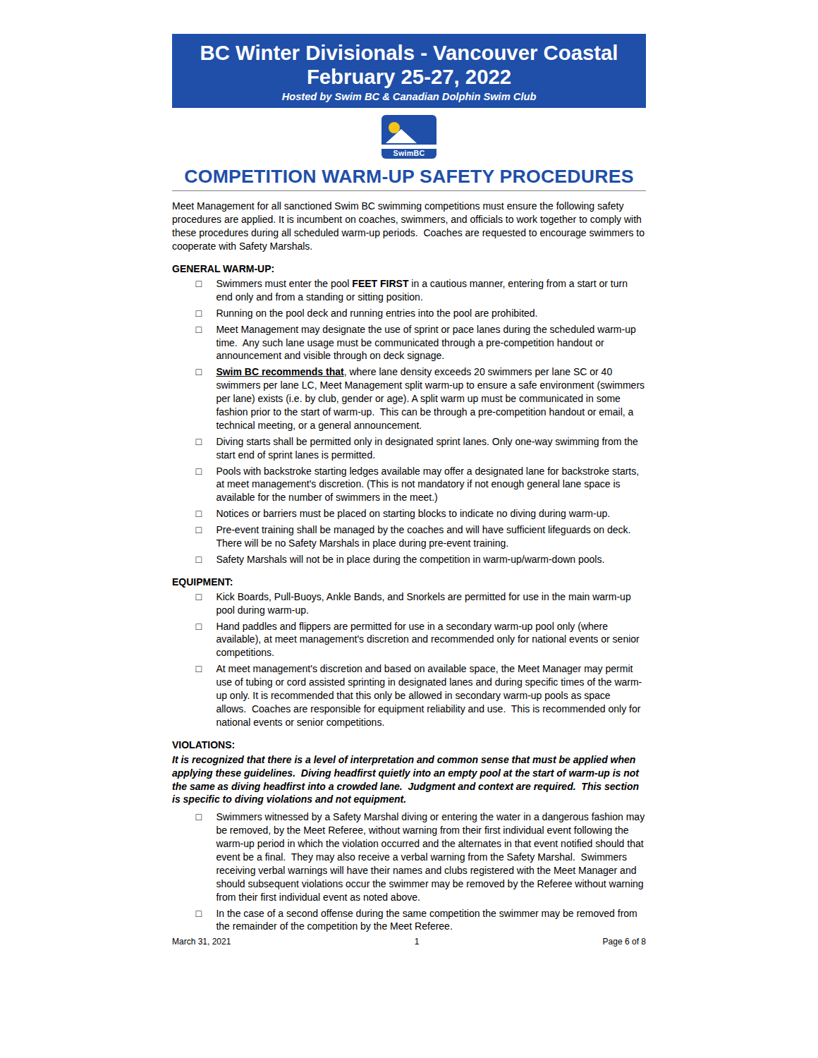BC Winter Divisionals - Vancouver Coastal
February 25-27, 2022
Hosted by Swim BC & Canadian Dolphin Swim Club
SwimBC
COMPETITION WARM-UP SAFETY PROCEDURES
Meet Management for all sanctioned Swim BC swimming competitions must ensure the following safety procedures are applied. It is incumbent on coaches, swimmers, and officials to work together to comply with these procedures during all scheduled warm-up periods. Coaches are requested to encourage swimmers to cooperate with Safety Marshals.
GENERAL WARM-UP:
Swimmers must enter the pool FEET FIRST in a cautious manner, entering from a start or turn end only and from a standing or sitting position.
Running on the pool deck and running entries into the pool are prohibited.
Meet Management may designate the use of sprint or pace lanes during the scheduled warm-up time. Any such lane usage must be communicated through a pre-competition handout or announcement and visible through on deck signage.
Swim BC recommends that, where lane density exceeds 20 swimmers per lane SC or 40 swimmers per lane LC, Meet Management split warm-up to ensure a safe environment (swimmers per lane) exists (i.e. by club, gender or age). A split warm up must be communicated in some fashion prior to the start of warm-up. This can be through a pre-competition handout or email, a technical meeting, or a general announcement.
Diving starts shall be permitted only in designated sprint lanes. Only one-way swimming from the start end of sprint lanes is permitted.
Pools with backstroke starting ledges available may offer a designated lane for backstroke starts, at meet management's discretion. (This is not mandatory if not enough general lane space is available for the number of swimmers in the meet.)
Notices or barriers must be placed on starting blocks to indicate no diving during warm-up.
Pre-event training shall be managed by the coaches and will have sufficient lifeguards on deck. There will be no Safety Marshals in place during pre-event training.
Safety Marshals will not be in place during the competition in warm-up/warm-down pools.
EQUIPMENT:
Kick Boards, Pull-Buoys, Ankle Bands, and Snorkels are permitted for use in the main warm-up pool during warm-up.
Hand paddles and flippers are permitted for use in a secondary warm-up pool only (where available), at meet management's discretion and recommended only for national events or senior competitions.
At meet management's discretion and based on available space, the Meet Manager may permit use of tubing or cord assisted sprinting in designated lanes and during specific times of the warm-up only. It is recommended that this only be allowed in secondary warm-up pools as space allows. Coaches are responsible for equipment reliability and use. This is recommended only for national events or senior competitions.
VIOLATIONS:
It is recognized that there is a level of interpretation and common sense that must be applied when applying these guidelines. Diving headfirst quietly into an empty pool at the start of warm-up is not the same as diving headfirst into a crowded lane. Judgment and context are required. This section is specific to diving violations and not equipment.
Swimmers witnessed by a Safety Marshal diving or entering the water in a dangerous fashion may be removed, by the Meet Referee, without warning from their first individual event following the warm-up period in which the violation occurred and the alternates in that event notified should that event be a final. They may also receive a verbal warning from the Safety Marshal. Swimmers receiving verbal warnings will have their names and clubs registered with the Meet Manager and should subsequent violations occur the swimmer may be removed by the Referee without warning from their first individual event as noted above.
In the case of a second offense during the same competition the swimmer may be removed from the remainder of the competition by the Meet Referee.
March 31, 2021 Page 6 of 8
1